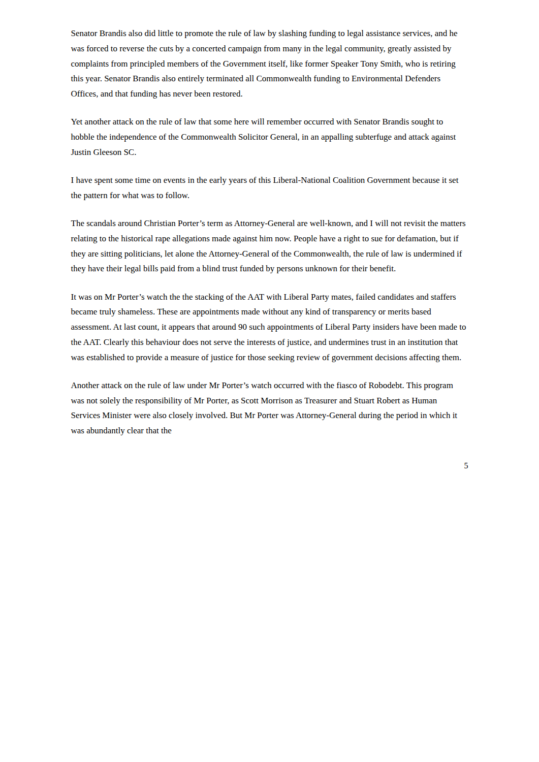Senator Brandis also did little to promote the rule of law by slashing funding to legal assistance services, and he was forced to reverse the cuts by a concerted campaign from many in the legal community, greatly assisted by complaints from principled members of the Government itself, like former Speaker Tony Smith, who is retiring this year. Senator Brandis also entirely terminated all Commonwealth funding to Environmental Defenders Offices, and that funding has never been restored.
Yet another attack on the rule of law that some here will remember occurred with Senator Brandis sought to hobble the independence of the Commonwealth Solicitor General, in an appalling subterfuge and attack against Justin Gleeson SC.
I have spent some time on events in the early years of this Liberal-National Coalition Government because it set the pattern for what was to follow.
The scandals around Christian Porter’s term as Attorney-General are well-known, and I will not revisit the matters relating to the historical rape allegations made against him now. People have a right to sue for defamation, but if they are sitting politicians, let alone the Attorney-General of the Commonwealth, the rule of law is undermined if they have their legal bills paid from a blind trust funded by persons unknown for their benefit.
It was on Mr Porter’s watch the the stacking of the AAT with Liberal Party mates, failed candidates and staffers became truly shameless. These are appointments made without any kind of transparency or merits based assessment. At last count, it appears that around 90 such appointments of Liberal Party insiders have been made to the AAT. Clearly this behaviour does not serve the interests of justice, and undermines trust in an institution that was established to provide a measure of justice for those seeking review of government decisions affecting them.
Another attack on the rule of law under Mr Porter’s watch occurred with the fiasco of Robodebt. This program was not solely the responsibility of Mr Porter, as Scott Morrison as Treasurer and Stuart Robert as Human Services Minister were also closely involved. But Mr Porter was Attorney-General during the period in which it was abundantly clear that the
5